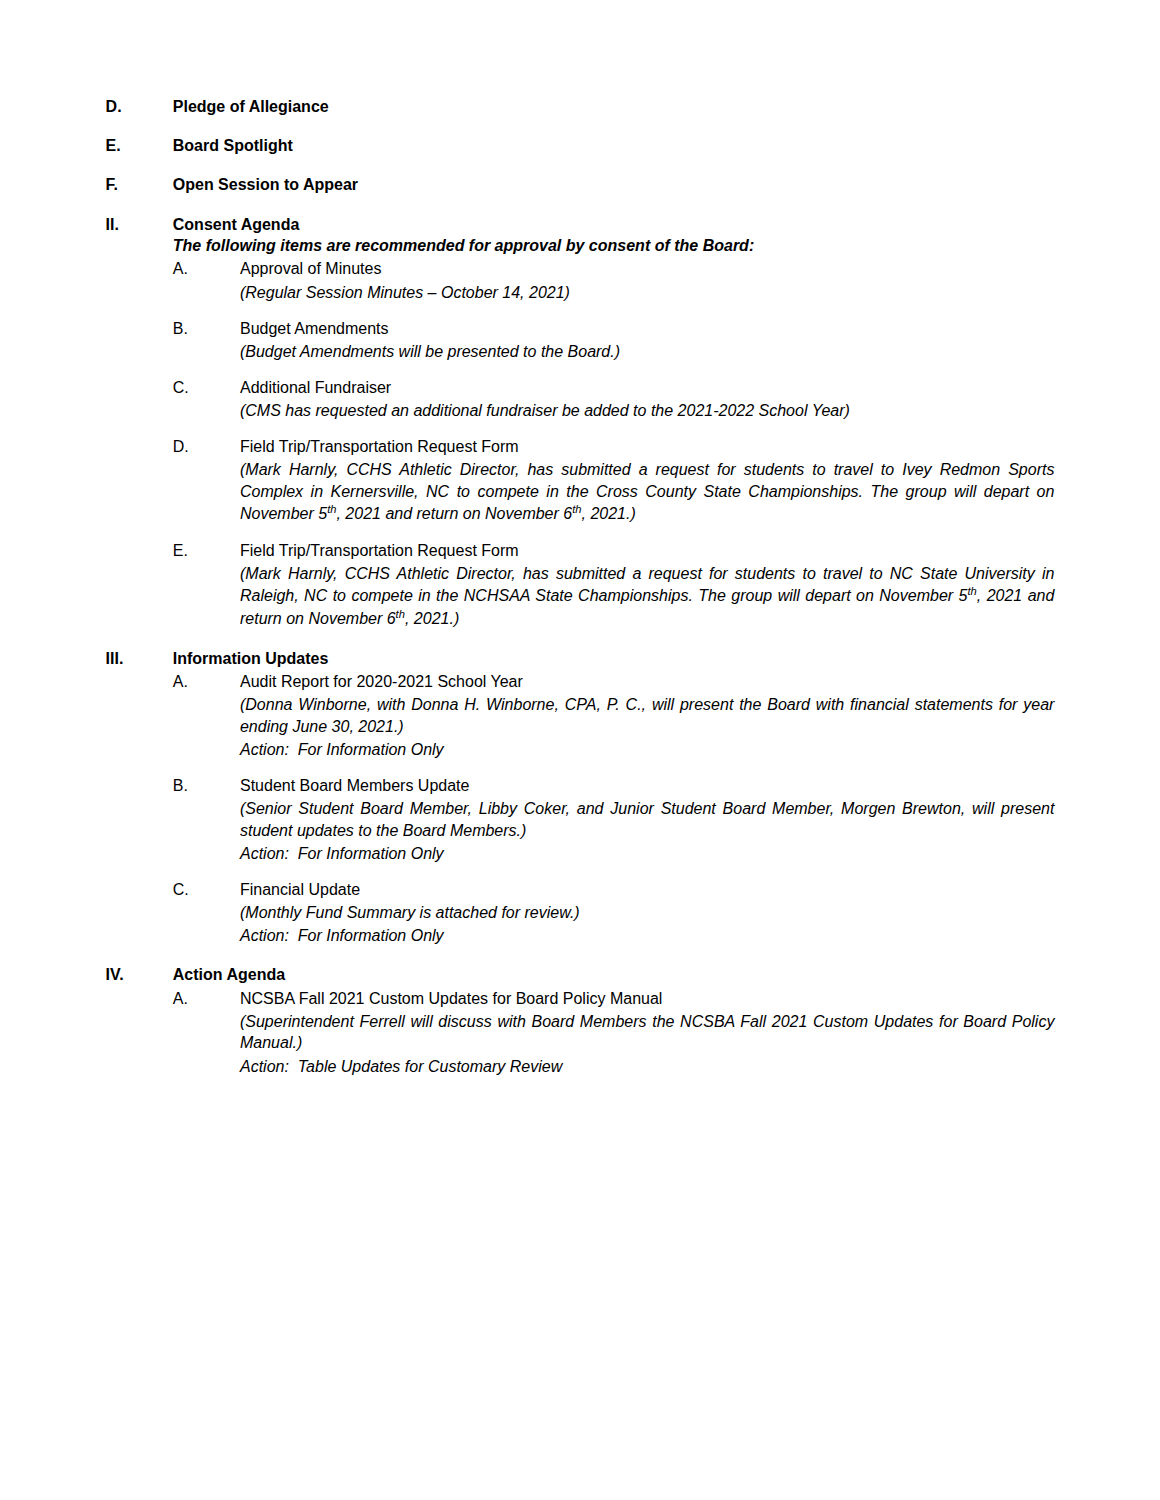D.
Pledge of Allegiance
E.
Board Spotlight
F.
Open Session to Appear
II.
Consent Agenda
The following items are recommended for approval by consent of the Board:
A.
Approval of Minutes
(Regular Session Minutes – October 14, 2021)
B.
Budget Amendments
(Budget Amendments will be presented to the Board.)
C.
Additional Fundraiser
(CMS has requested an additional fundraiser be added to the 2021-2022 School Year)
D.
Field Trip/Transportation Request Form
(Mark Harnly, CCHS Athletic Director, has submitted a request for students to travel to Ivey Redmon Sports Complex in Kernersville, NC to compete in the Cross County State Championships. The group will depart on November 5th, 2021 and return on November 6th, 2021.)
E.
Field Trip/Transportation Request Form
(Mark Harnly, CCHS Athletic Director, has submitted a request for students to travel to NC State University in Raleigh, NC to compete in the NCHSAA State Championships. The group will depart on November 5th, 2021 and return on November 6th, 2021.)
III.
Information Updates
A.
Audit Report for 2020-2021 School Year
(Donna Winborne, with Donna H. Winborne, CPA, P. C., will present the Board with financial statements for year ending June 30, 2021.)
Action: For Information Only
B.
Student Board Members Update
(Senior Student Board Member, Libby Coker, and Junior Student Board Member, Morgen Brewton, will present student updates to the Board Members.)
Action: For Information Only
C.
Financial Update
(Monthly Fund Summary is attached for review.)
Action: For Information Only
IV.
Action Agenda
A.
NCSBA Fall 2021 Custom Updates for Board Policy Manual
(Superintendent Ferrell will discuss with Board Members the NCSBA Fall 2021 Custom Updates for Board Policy Manual.)
Action: Table Updates for Customary Review